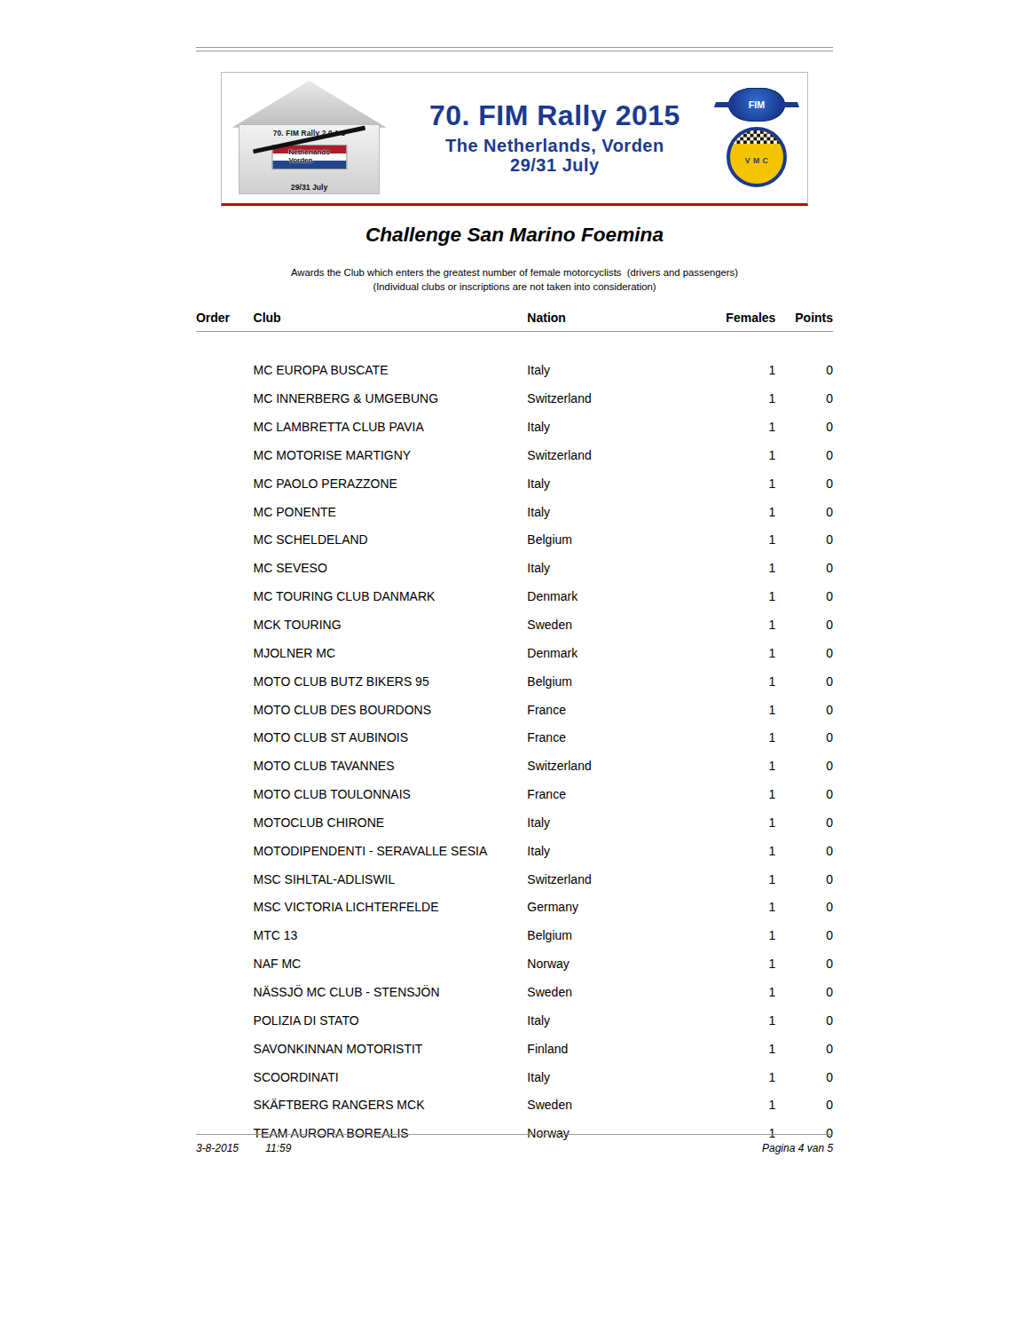70. FIM Rally 2 0 1 5
Netherlands
Vorden
29/31 July
70. FIM Rally 2015
The Netherlands, Vorden
29/31 July
FIM
V M C
Challenge San Marino Foemina
Awards the Club which enters the greatest number of female motorcyclists (drivers and passengers)
(Individual clubs or inscriptions are not taken into consideration)
| Order | Club | Nation | Females | Points |
| --- | --- | --- | --- | --- |
| | MC EUROPA BUSCATE | Italy | 1 | 0 |
| | MC INNERBERG & UMGEBUNG | Switzerland | 1 | 0 |
| | MC LAMBRETTA CLUB PAVIA | Italy | 1 | 0 |
| | MC MOTORISE MARTIGNY | Switzerland | 1 | 0 |
| | MC PAOLO PERAZZONE | Italy | 1 | 0 |
| | MC PONENTE | Italy | 1 | 0 |
| | MC SCHELDELAND | Belgium | 1 | 0 |
| | MC SEVESO | Italy | 1 | 0 |
| | MC TOURING CLUB DANMARK | Denmark | 1 | 0 |
| | MCK TOURING | Sweden | 1 | 0 |
| | MJOLNER MC | Denmark | 1 | 0 |
| | MOTO CLUB BUTZ BIKERS 95 | Belgium | 1 | 0 |
| | MOTO CLUB DES BOURDONS | France | 1 | 0 |
| | MOTO CLUB ST AUBINOIS | France | 1 | 0 |
| | MOTO CLUB TAVANNES | Switzerland | 1 | 0 |
| | MOTO CLUB TOULONNAIS | France | 1 | 0 |
| | MOTOCLUB CHIRONE | Italy | 1 | 0 |
| | MOTODIPENDENTI - SERAVALLE SESIA | Italy | 1 | 0 |
| | MSC SIHLTAL-ADLISWIL | Switzerland | 1 | 0 |
| | MSC VICTORIA LICHTERFELDE | Germany | 1 | 0 |
| | MTC 13 | Belgium | 1 | 0 |
| | NAF MC | Norway | 1 | 0 |
| | NÄSSJÖ MC CLUB - STENSJÖN | Sweden | 1 | 0 |
| | POLIZIA DI STATO | Italy | 1 | 0 |
| | SAVONKINNAN MOTORISTIT | Finland | 1 | 0 |
| | SCOORDINATI | Italy | 1 | 0 |
| | SKÄFTBERG RANGERS MCK | Sweden | 1 | 0 |
| | TEAM AURORA BOREALIS | Norway | 1 | 0 |
3-8-201511:59
Pagina 4 van 5